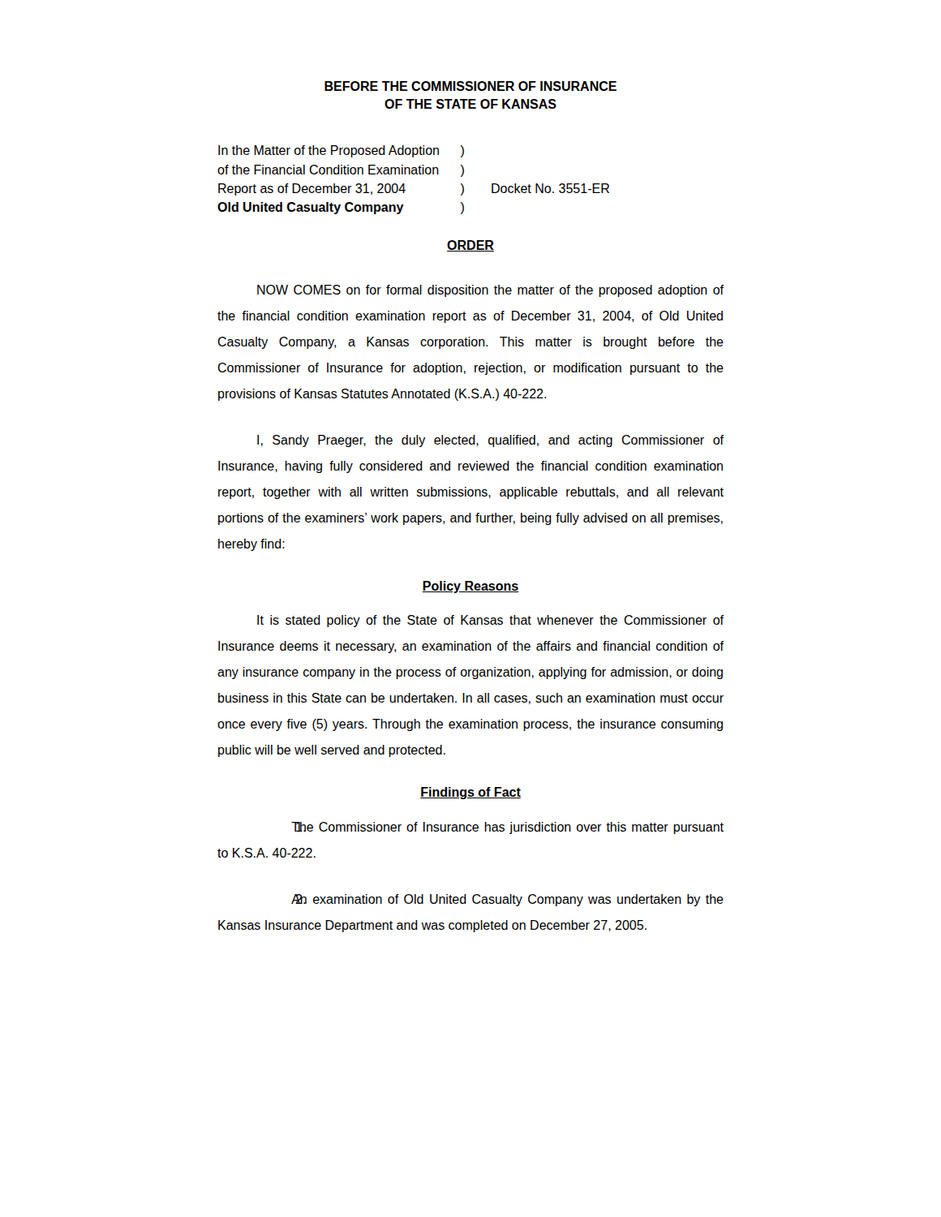BEFORE THE COMMISSIONER OF INSURANCE
OF THE STATE OF KANSAS
| In the Matter of the Proposed Adoption | ) | |
| of the Financial Condition Examination | ) | |
| Report as of December 31, 2004 | ) | Docket No. 3551-ER |
| Old United Casualty Company | ) | |
ORDER
NOW COMES on for formal disposition the matter of the proposed adoption of the financial condition examination report as of December 31, 2004, of Old United Casualty Company, a Kansas corporation. This matter is brought before the Commissioner of Insurance for adoption, rejection, or modification pursuant to the provisions of Kansas Statutes Annotated (K.S.A.) 40-222.
I, Sandy Praeger, the duly elected, qualified, and acting Commissioner of Insurance, having fully considered and reviewed the financial condition examination report, together with all written submissions, applicable rebuttals, and all relevant portions of the examiners’ work papers, and further, being fully advised on all premises, hereby find:
Policy Reasons
It is stated policy of the State of Kansas that whenever the Commissioner of Insurance deems it necessary, an examination of the affairs and financial condition of any insurance company in the process of organization, applying for admission, or doing business in this State can be undertaken. In all cases, such an examination must occur once every five (5) years. Through the examination process, the insurance consuming public will be well served and protected.
Findings of Fact
1. The Commissioner of Insurance has jurisdiction over this matter pursuant to K.S.A. 40-222.
2. An examination of Old United Casualty Company was undertaken by the Kansas Insurance Department and was completed on December 27, 2005.